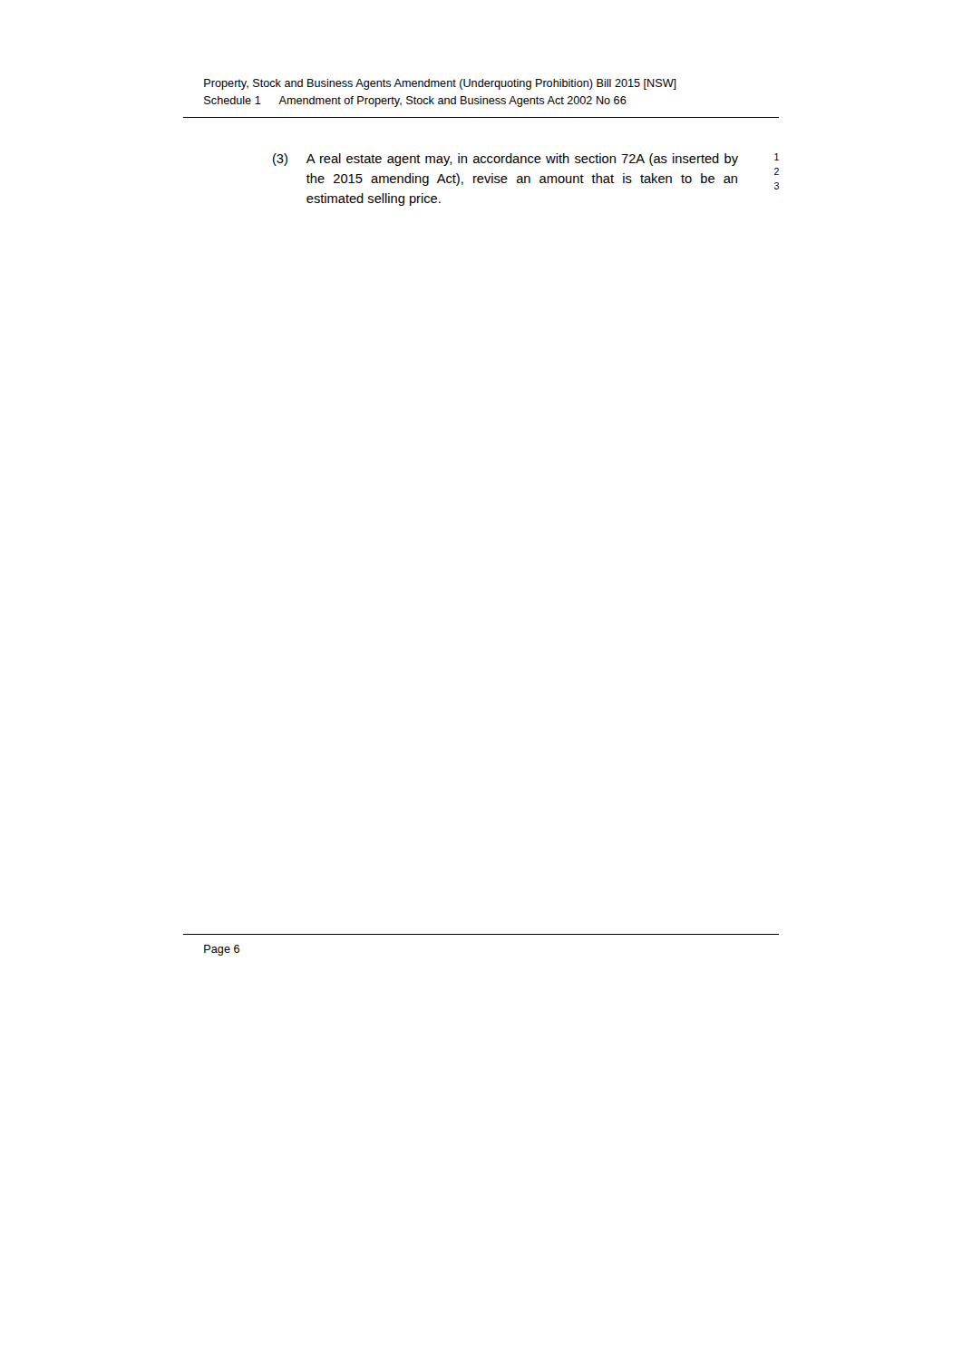Property, Stock and Business Agents Amendment (Underquoting Prohibition) Bill 2015 [NSW]
Schedule 1 Amendment of Property, Stock and Business Agents Act 2002 No 66
(3)
A real estate agent may, in accordance with section 72A (as inserted by the 2015 amending Act), revise an amount that is taken to be an estimated selling price.
1
2
3
Page 6